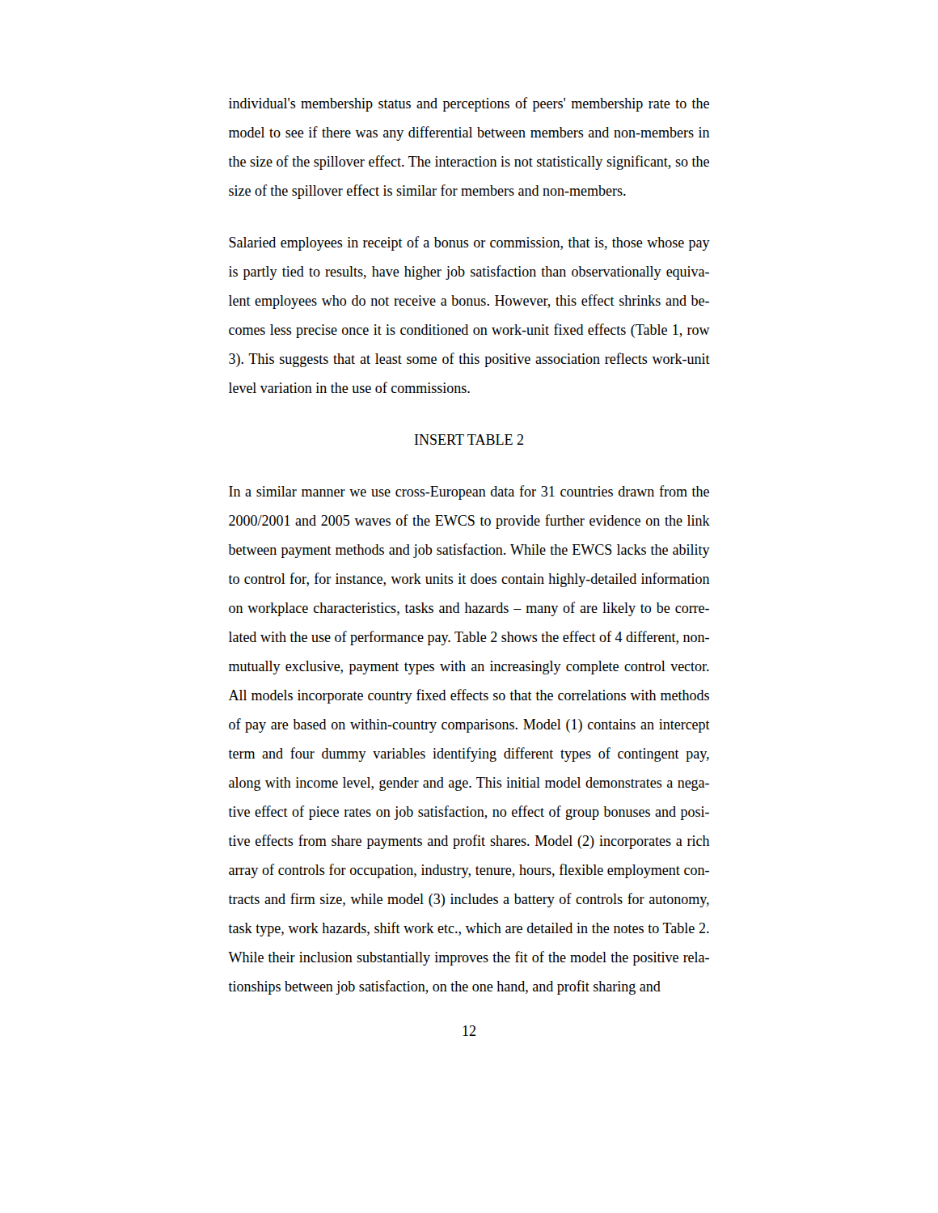individual's membership status and perceptions of peers' membership rate to the model to see if there was any differential between members and non-members in the size of the spillover effect. The interaction is not statistically significant, so the size of the spillover effect is similar for members and non-members.
Salaried employees in receipt of a bonus or commission, that is, those whose pay is partly tied to results, have higher job satisfaction than observationally equivalent employees who do not receive a bonus. However, this effect shrinks and becomes less precise once it is conditioned on work-unit fixed effects (Table 1, row 3). This suggests that at least some of this positive association reflects work-unit level variation in the use of commissions.
INSERT TABLE 2
In a similar manner we use cross-European data for 31 countries drawn from the 2000/2001 and 2005 waves of the EWCS to provide further evidence on the link between payment methods and job satisfaction. While the EWCS lacks the ability to control for, for instance, work units it does contain highly-detailed information on workplace characteristics, tasks and hazards – many of are likely to be correlated with the use of performance pay. Table 2 shows the effect of 4 different, non-mutually exclusive, payment types with an increasingly complete control vector. All models incorporate country fixed effects so that the correlations with methods of pay are based on within-country comparisons. Model (1) contains an intercept term and four dummy variables identifying different types of contingent pay, along with income level, gender and age. This initial model demonstrates a negative effect of piece rates on job satisfaction, no effect of group bonuses and positive effects from share payments and profit shares. Model (2) incorporates a rich array of controls for occupation, industry, tenure, hours, flexible employment contracts and firm size, while model (3) includes a battery of controls for autonomy, task type, work hazards, shift work etc., which are detailed in the notes to Table 2. While their inclusion substantially improves the fit of the model the positive relationships between job satisfaction, on the one hand, and profit sharing and
12